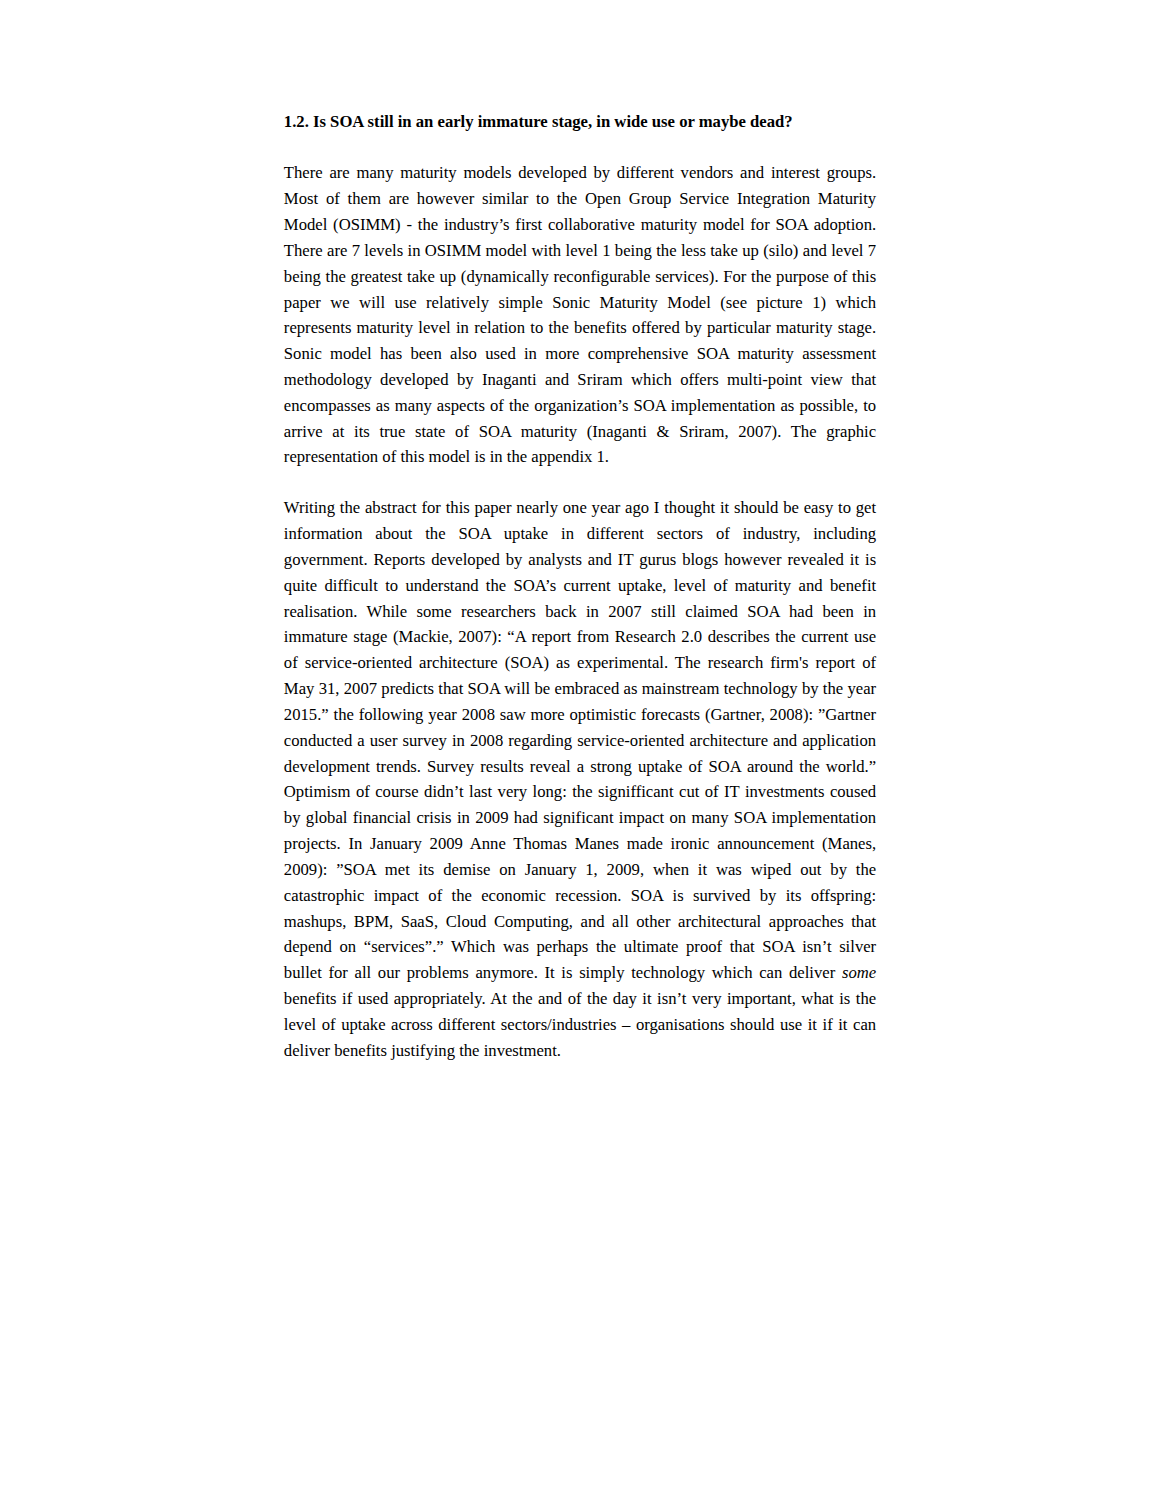1.2. Is SOA still in an early immature stage, in wide use or maybe dead?
There are many maturity models developed by different vendors and interest groups. Most of them are however similar to the Open Group Service Integration Maturity Model (OSIMM) - the industry’s first collaborative maturity model for SOA adoption. There are 7 levels in OSIMM model with level 1 being the less take up (silo) and level 7 being the greatest take up (dynamically reconfigurable services). For the purpose of this paper we will use relatively simple Sonic Maturity Model (see picture 1) which represents maturity level in relation to the benefits offered by particular maturity stage. Sonic model has been also used in more comprehensive SOA maturity assessment methodology developed by Inaganti and Sriram which offers multi-point view that encompasses as many aspects of the organization’s SOA implementation as possible, to arrive at its true state of SOA maturity (Inaganti & Sriram, 2007). The graphic representation of this model is in the appendix 1.
Writing the abstract for this paper nearly one year ago I thought it should be easy to get information about the SOA uptake in different sectors of industry, including government. Reports developed by analysts and IT gurus blogs however revealed it is quite difficult to understand the SOA’s current uptake, level of maturity and benefit realisation. While some researchers back in 2007 still claimed SOA had been in immature stage (Mackie, 2007): “A report from Research 2.0 describes the current use of service-oriented architecture (SOA) as experimental. The research firm's report of May 31, 2007 predicts that SOA will be embraced as mainstream technology by the year 2015.” the following year 2008 saw more optimistic forecasts (Gartner, 2008): ”Gartner conducted a user survey in 2008 regarding service-oriented architecture and application development trends. Survey results reveal a strong uptake of SOA around the world.” Optimism of course didn’t last very long: the signifficant cut of IT investments coused by global financial crisis in 2009 had significant impact on many SOA implementation projects. In January 2009 Anne Thomas Manes made ironic announcement (Manes, 2009): ”SOA met its demise on January 1, 2009, when it was wiped out by the catastrophic impact of the economic recession. SOA is survived by its offspring: mashups, BPM, SaaS, Cloud Computing, and all other architectural approaches that depend on “services”.” Which was perhaps the ultimate proof that SOA isn’t silver bullet for all our problems anymore. It is simply technology which can deliver some benefits if used appropriately. At the and of the day it isn’t very important, what is the level of uptake across different sectors/industries – organisations should use it if it can deliver benefits justifying the investment.